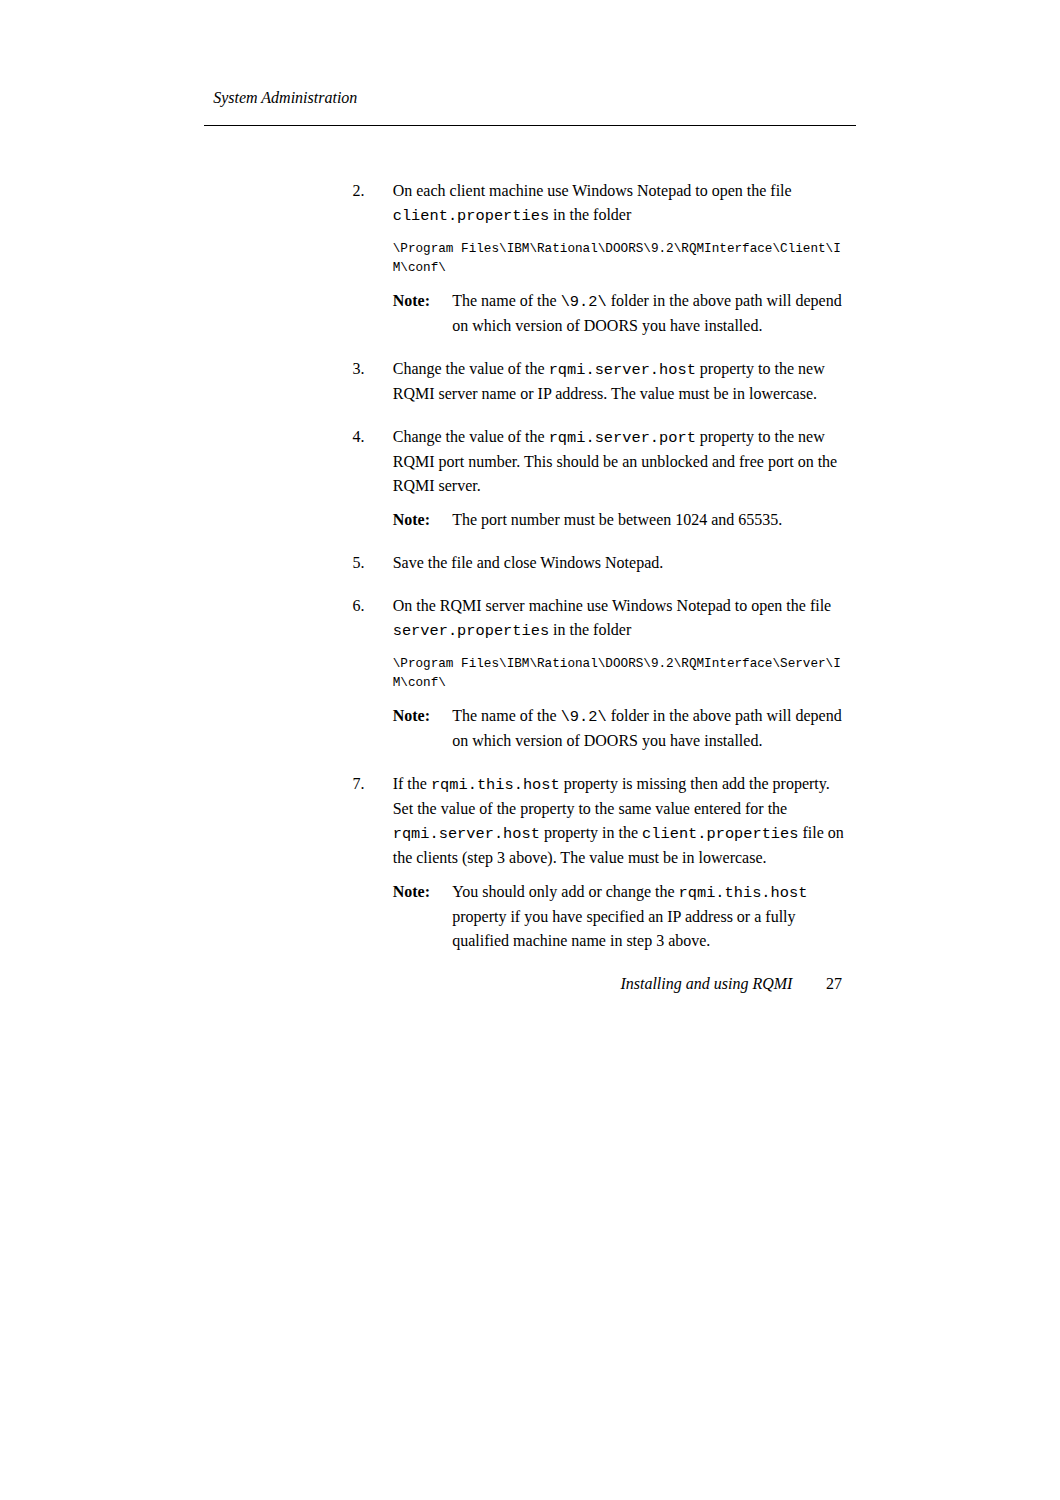System Administration
2. On each client machine use Windows Notepad to open the file client.properties in the folder
\Program Files\IBM\Rational\DOORS\9.2\RQMInterface\Client\IM\conf\
Note:
The name of the \9.2\ folder in the above path will depend on which version of DOORS you have installed.
3. Change the value of the rqmi.server.host property to the new RQMI server name or IP address. The value must be in lowercase.
4. Change the value of the rqmi.server.port property to the new RQMI port number. This should be an unblocked and free port on the RQMI server.
Note:
The port number must be between 1024 and 65535.
5. Save the file and close Windows Notepad.
6. On the RQMI server machine use Windows Notepad to open the file server.properties in the folder
\Program Files\IBM\Rational\DOORS\9.2\RQMInterface\Server\IM\conf\
Note:
The name of the \9.2\ folder in the above path will depend on which version of DOORS you have installed.
7. If the rqmi.this.host property is missing then add the property. Set the value of the property to the same value entered for the rqmi.server.host property in the client.properties file on the clients (step 3 above). The value must be in lowercase.
Note:
You should only add or change the rqmi.this.host property if you have specified an IP address or a fully qualified machine name in step 3 above.
Installing and using RQMI27